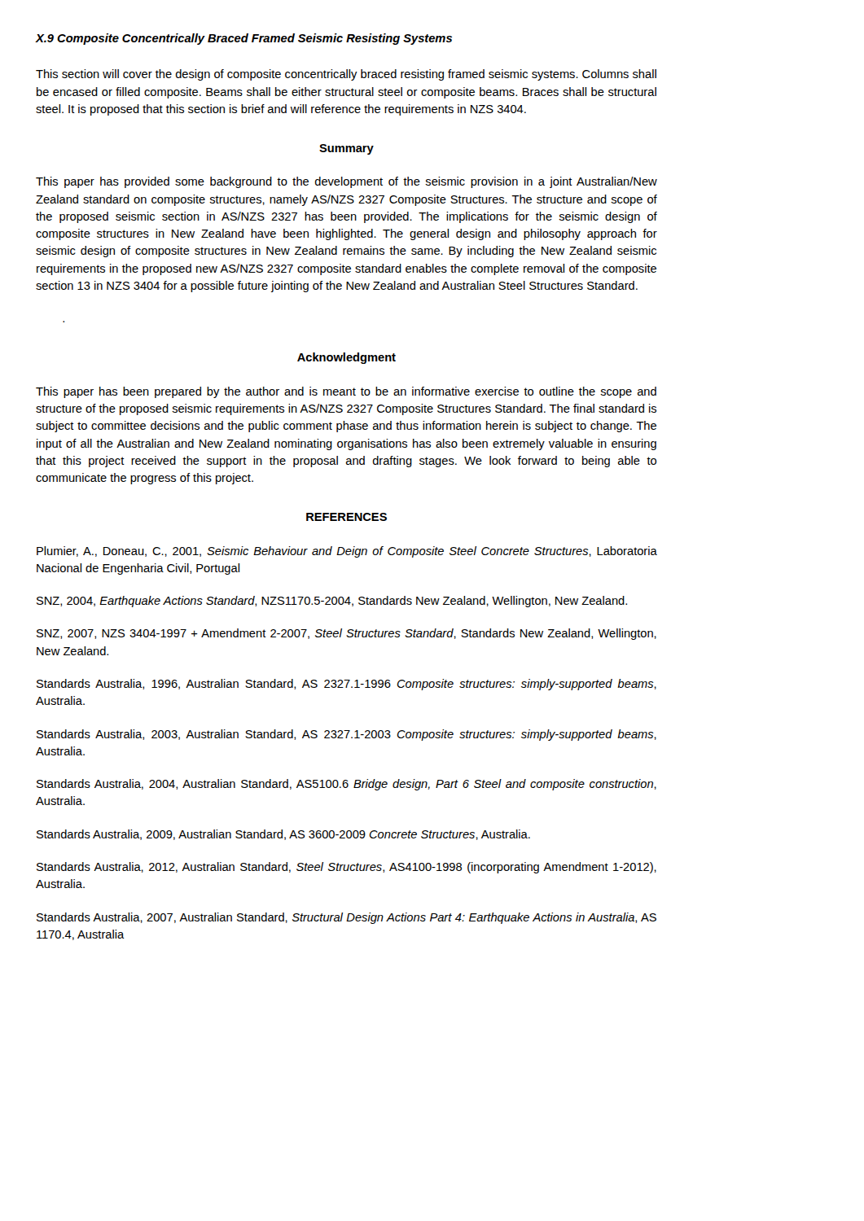X.9 Composite Concentrically Braced Framed Seismic Resisting Systems
This section will cover the design of composite concentrically braced resisting framed seismic systems. Columns shall be encased or filled composite. Beams shall be either structural steel or composite beams. Braces shall be structural steel. It is proposed that this section is brief and will reference the requirements in NZS 3404.
Summary
This paper has provided some background to the development of the seismic provision in a joint Australian/New Zealand standard on composite structures, namely AS/NZS 2327 Composite Structures. The structure and scope of the proposed seismic section in AS/NZS 2327 has been provided. The implications for the seismic design of composite structures in New Zealand have been highlighted. The general design and philosophy approach for seismic design of composite structures in New Zealand remains the same. By including the New Zealand seismic requirements in the proposed new AS/NZS 2327 composite standard enables the complete removal of the composite section 13 in NZS 3404 for a possible future jointing of the New Zealand and Australian Steel Structures Standard.
.
Acknowledgment
This paper has been prepared by the author and is meant to be an informative exercise to outline the scope and structure of the proposed seismic requirements in AS/NZS 2327 Composite Structures Standard. The final standard is subject to committee decisions and the public comment phase and thus information herein is subject to change. The input of all the Australian and New Zealand nominating organisations has also been extremely valuable in ensuring that this project received the support in the proposal and drafting stages. We look forward to being able to communicate the progress of this project.
REFERENCES
Plumier, A., Doneau, C., 2001, Seismic Behaviour and Deign of Composite Steel Concrete Structures, Laboratoria Nacional de Engenharia Civil, Portugal
SNZ, 2004, Earthquake Actions Standard, NZS1170.5-2004, Standards New Zealand, Wellington, New Zealand.
SNZ, 2007, NZS 3404-1997 + Amendment 2-2007, Steel Structures Standard, Standards New Zealand, Wellington, New Zealand.
Standards Australia, 1996, Australian Standard, AS 2327.1-1996 Composite structures: simply-supported beams, Australia.
Standards Australia, 2003, Australian Standard, AS 2327.1-2003 Composite structures: simply-supported beams, Australia.
Standards Australia, 2004, Australian Standard, AS5100.6 Bridge design, Part 6 Steel and composite construction, Australia.
Standards Australia, 2009, Australian Standard, AS 3600-2009 Concrete Structures, Australia.
Standards Australia, 2012, Australian Standard, Steel Structures, AS4100-1998 (incorporating Amendment 1-2012), Australia.
Standards Australia, 2007, Australian Standard, Structural Design Actions Part 4: Earthquake Actions in Australia, AS 1170.4, Australia